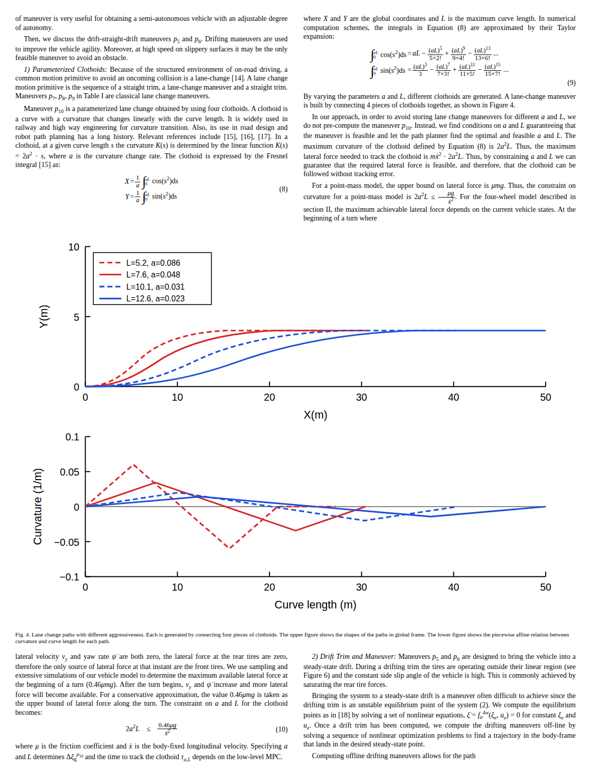of maneuver is very useful for obtaining a semi-autonomous vehicle with an adjustable degree of autonomy.
Then, we discuss the drift-straight-drift maneuvers p 5 and p 6. Drifting maneuvers are used to improve the vehicle agility. Moreover, at high speed on slippery surfaces it may be the only feasible maneuver to avoid an obstacle.
1) Parameterized Clothoids: Because of the structured environment of on-road driving, a common motion primitive to avoid an oncoming collision is a lane-change [14]. A lane change motion primitive is the sequence of a straight trim, a lane-change maneuver and a straight trim. Maneuvers p 7, p 8, p 9 in Table I are classical lane change maneuvers.
Maneuver p 10 is a parameterized lane change obtained by using four clothoids. A clothoid is a curve with a curvature that changes linearly with the curve length. It is widely used in railway and high way engineering for curvature transition. Also, its use in road design and robot path planning has a long history. Relevant references include [15], [16], [17]. In a clothoid, at a given curve length s the curvature K(s) is determined by the linear function K(s) = 2a 2 · s, where a is the curvature change rate. The clothoid is expressed by the Fresnel integral [15] as:
| X | = | 1 a ∫ aL 0 cos(s 2 )ds |
| Y | = | 1 a ∫ aL 0 sin(s 2 )ds |
(8)
where X and Y are the global coordinates and L is the maximum curve length. In numerical computation schemes, the integrals in Equation (8) are approximated by their Taylor expansion:
| ∫ aL 0 cos(s 2 )ds | = | aL − ( aL ) 5 5×2! + ( aL ) 9 9×4! − ( aL ) 13 13×6! ... |
| ∫ aL 0 sin(s 2 )ds | = | ( aL ) 3 3 − ( aL ) 7 7×3! + ( aL ) 11 11×5! − ( aL ) 15 15×7! ... |
(9)
By varying the parameters a and L, different clothoids are generated. A lane-change maneuver is built by connecting 4 pieces of clothoids together, as shown in Figure 4.
In our approach, in order to avoid storing lane change maneuvers for different a and L, we do not pre-compute the maneuver p 10. Instead, we find conditions on a and L guaranteeing that the maneuver is feasible and let the path planner find the optimal and feasible a and L. The maximum curvature of the clothoid defined by Equation (8) is 2a 2 L. Thus, the maximum lateral force needed to track the clothoid is mẋ 2 · 2a 2 L. Thus, by constraining a and L we can guarantee that the required lateral force is feasible, and therefore, that the clothoid can be followed without tracking error.
For a point-mass model, the upper bound on lateral force is μmg. Thus, the constraint on curvature for a point-mass model is 2a 2 L ≤ μg ẋ 2. For the four-wheel model described in section II, the maximum achievable lateral force depends on the current vehicle states. At the beginning of a turn where
0 10 20 30 40 50 X(m) 0 5 10 Y(m) L=5.2, a=0.086 L=7.6, a=0.048 L=10.1, a=0.031 L=12.6, a=0.023 0 10 20 30 40 50 Curve length (m) −0.1 −0.05 0 0.05 0.1 Curvature (1/m)
Fig. 4. Lane change paths with different aggressiveness. Each is generated by connecting four pieces of clothoids. The upper figure shows the shapes of the paths in global frame. The lower figure shows the piecewise affine relation between curvature and curve length for each path.
lateral velocity vy and yaw rate ψ̇ are both zero, the lateral force at the rear tires are zero, therefore the only source of lateral force at that instant are the front tires. We use sampling and extensive simulations of our vehicle model to determine the maximum available lateral force at the beginning of a turn (0.46μmg). After the turn begins, vy and ψ̇ increase and more lateral force will become available. For a conservative approximation, the value 0.46μmg is taken as the upper bound of lateral force along the turn. The constraint on a and L for the clothoid becomes:
2a 2 L ≤ 0.46μg ẋ 2
(10)
where μ is the friction coefficient and ẋ is the body-fixed longitudinal velocity. Specifying a and L determines Δξgp 10 and the time to track the clothoid τa,L depends on the low-level MPC.
2) Drift Trim and Maneuver: Maneuvers p 5 and p 6 are designed to bring the vehicle into a steady-state drift. During a drifting trim the tires are operating outside their linear region (see Figure 6) and the constant side slip angle of the vehicle is high. This is commonly achieved by saturating the rear tire forces.
Bringing the system to a steady-state drift is a maneuver often difficult to achieve since the drifting trim is an unstable equilibrium point of the system (2). We compute the equilibrium points as in [18] by solving a set of nonlinear equations, ξ̇ = fσ 4w(ξe, ue) = 0 for constant ξe and ue. Once a drift trim has been computed, we compute the drifting maneuvers off-line by solving a sequence of nonlinear optimization problems to find a trajectory in the body-frame that lands in the desired steady-state point.
Computing offline drifting maneuvers allows for the path